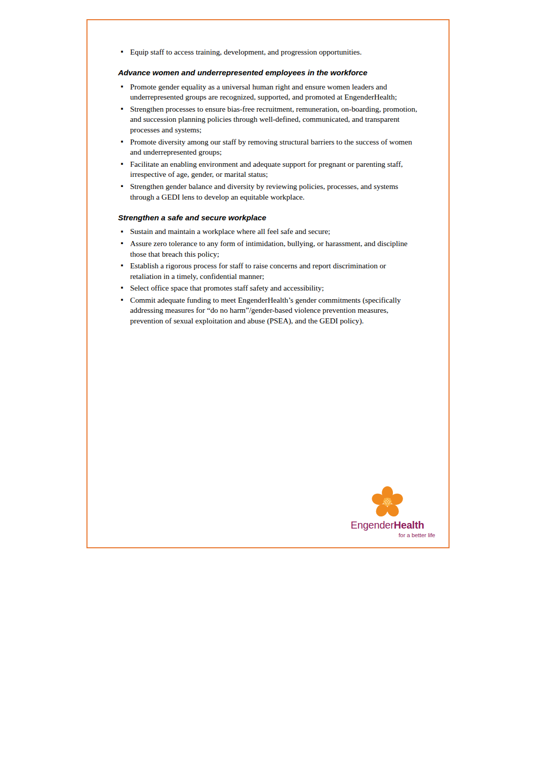Equip staff to access training, development, and progression opportunities.
Advance women and underrepresented employees in the workforce
Promote gender equality as a universal human right and ensure women leaders and underrepresented groups are recognized, supported, and promoted at EngenderHealth;
Strengthen processes to ensure bias-free recruitment, remuneration, on-boarding, promotion, and succession planning policies through well-defined, communicated, and transparent processes and systems;
Promote diversity among our staff by removing structural barriers to the success of women and underrepresented groups;
Facilitate an enabling environment and adequate support for pregnant or parenting staff, irrespective of age, gender, or marital status;
Strengthen gender balance and diversity by reviewing policies, processes, and systems through a GEDI lens to develop an equitable workplace.
Strengthen a safe and secure workplace
Sustain and maintain a workplace where all feel safe and secure;
Assure zero tolerance to any form of intimidation, bullying, or harassment, and discipline those that breach this policy;
Establish a rigorous process for staff to raise concerns and report discrimination or retaliation in a timely, confidential manner;
Select office space that promotes staff safety and accessibility;
Commit adequate funding to meet EngenderHealth’s gender commitments (specifically addressing measures for “do no harm”/gender-based violence prevention measures, prevention of sexual exploitation and abuse (PSEA), and the GEDI policy).
EngenderHealth
for a better life